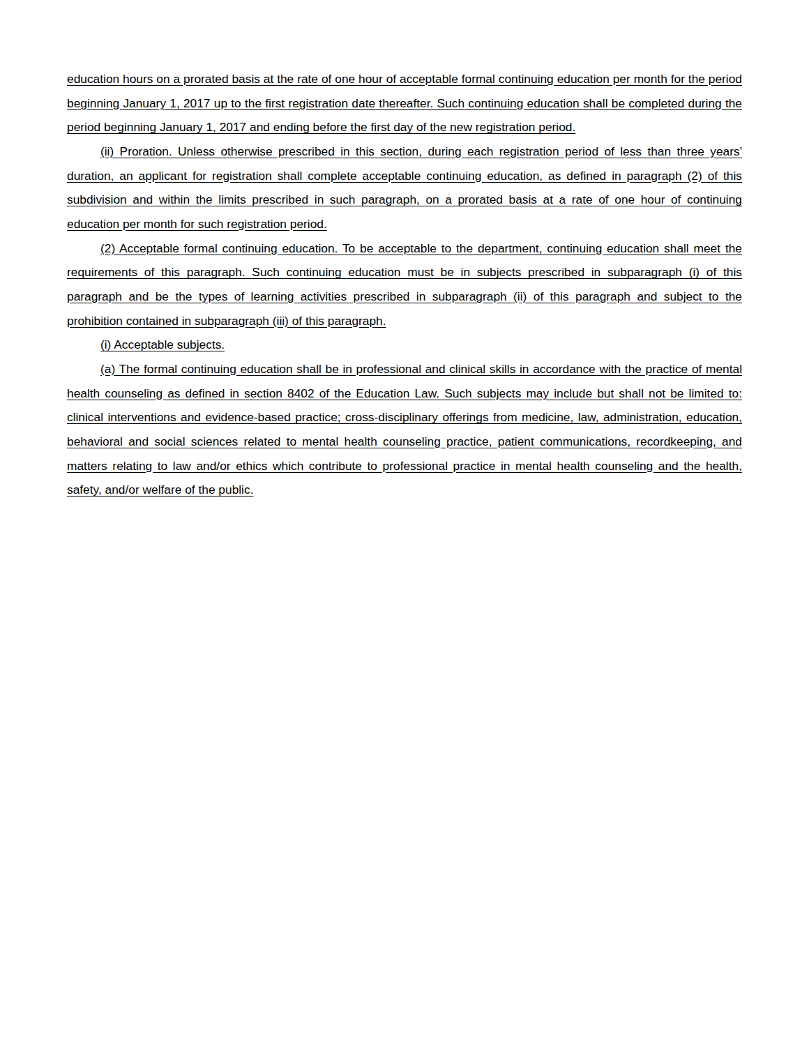education hours on a prorated basis at the rate of one hour of acceptable formal continuing education per month for the period beginning January 1, 2017 up to the first registration date thereafter. Such continuing education shall be completed during the period beginning January 1, 2017 and ending before the first day of the new registration period.
(ii) Proration. Unless otherwise prescribed in this section, during each registration period of less than three years' duration, an applicant for registration shall complete acceptable continuing education, as defined in paragraph (2) of this subdivision and within the limits prescribed in such paragraph, on a prorated basis at a rate of one hour of continuing education per month for such registration period.
(2) Acceptable formal continuing education. To be acceptable to the department, continuing education shall meet the requirements of this paragraph. Such continuing education must be in subjects prescribed in subparagraph (i) of this paragraph and be the types of learning activities prescribed in subparagraph (ii) of this paragraph and subject to the prohibition contained in subparagraph (iii) of this paragraph.
(i) Acceptable subjects.
(a) The formal continuing education shall be in professional and clinical skills in accordance with the practice of mental health counseling as defined in section 8402 of the Education Law. Such subjects may include but shall not be limited to: clinical interventions and evidence-based practice; cross-disciplinary offerings from medicine, law, administration, education, behavioral and social sciences related to mental health counseling practice, patient communications, recordkeeping, and matters relating to law and/or ethics which contribute to professional practice in mental health counseling and the health, safety, and/or welfare of the public.